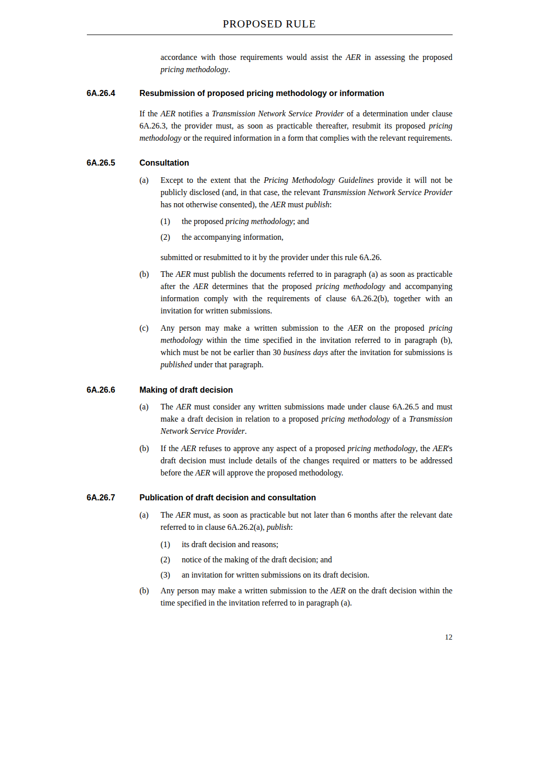PROPOSED RULE
accordance with those requirements would assist the AER in assessing the proposed pricing methodology.
6A.26.4 Resubmission of proposed pricing methodology or information
If the AER notifies a Transmission Network Service Provider of a determination under clause 6A.26.3, the provider must, as soon as practicable thereafter, resubmit its proposed pricing methodology or the required information in a form that complies with the relevant requirements.
6A.26.5 Consultation
(a) Except to the extent that the Pricing Methodology Guidelines provide it will not be publicly disclosed (and, in that case, the relevant Transmission Network Service Provider has not otherwise consented), the AER must publish:
(1) the proposed pricing methodology; and
(2) the accompanying information,
submitted or resubmitted to it by the provider under this rule 6A.26.
(b) The AER must publish the documents referred to in paragraph (a) as soon as practicable after the AER determines that the proposed pricing methodology and accompanying information comply with the requirements of clause 6A.26.2(b), together with an invitation for written submissions.
(c) Any person may make a written submission to the AER on the proposed pricing methodology within the time specified in the invitation referred to in paragraph (b), which must be not be earlier than 30 business days after the invitation for submissions is published under that paragraph.
6A.26.6 Making of draft decision
(a) The AER must consider any written submissions made under clause 6A.26.5 and must make a draft decision in relation to a proposed pricing methodology of a Transmission Network Service Provider.
(b) If the AER refuses to approve any aspect of a proposed pricing methodology, the AER's draft decision must include details of the changes required or matters to be addressed before the AER will approve the proposed methodology.
6A.26.7 Publication of draft decision and consultation
(a) The AER must, as soon as practicable but not later than 6 months after the relevant date referred to in clause 6A.26.2(a), publish:
(1) its draft decision and reasons;
(2) notice of the making of the draft decision; and
(3) an invitation for written submissions on its draft decision.
(b) Any person may make a written submission to the AER on the draft decision within the time specified in the invitation referred to in paragraph (a).
12